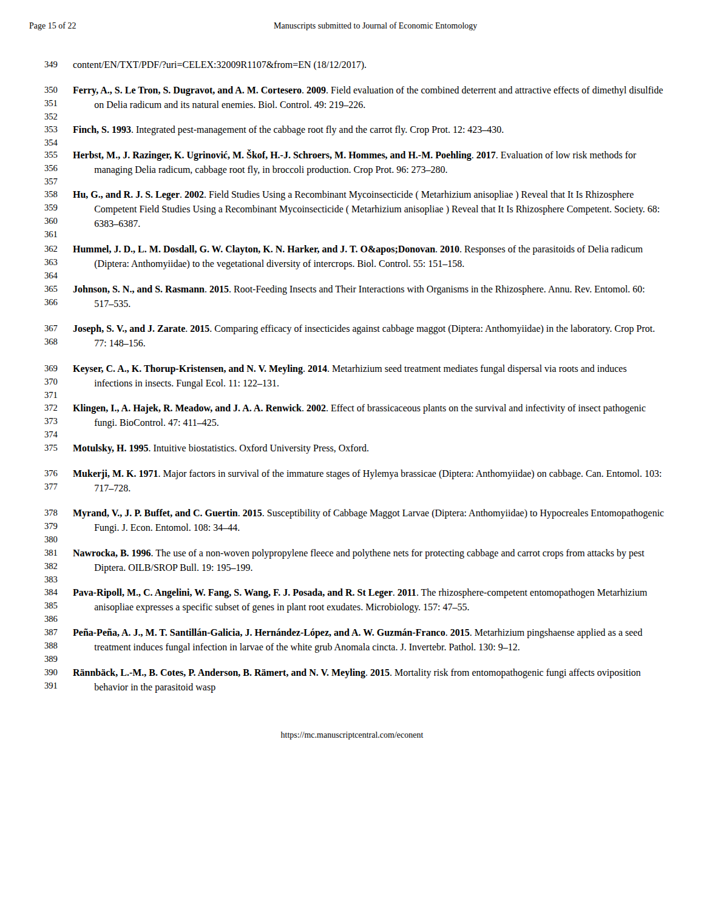Page 15 of 22
Manuscripts submitted to Journal of Economic Entomology
349 content/EN/TXT/PDF/?uri=CELEX:32009R1107&from=EN (18/12/2017).
350351352 Ferry, A., S. Le Tron, S. Dugravot, and A. M. Cortesero. 2009. Field evaluation of the combined deterrent and attractive effects of dimethyl disulfide on Delia radicum and its natural enemies. Biol. Control. 49: 219–226.
353354 Finch, S. 1993. Integrated pest-management of the cabbage root fly and the carrot fly. Crop Prot. 12: 423–430.
355356357 Herbst, M., J. Razinger, K. Ugrinović, M. Škof, H.-J. Schroers, M. Hommes, and H.-M. Poehling. 2017. Evaluation of low risk methods for managing Delia radicum, cabbage root fly, in broccoli production. Crop Prot. 96: 273–280.
358359360361 Hu, G., and R. J. S. Leger. 2002. Field Studies Using a Recombinant Mycoinsecticide ( Metarhizium anisopliae ) Reveal that It Is Rhizosphere Competent Field Studies Using a Recombinant Mycoinsecticide ( Metarhizium anisopliae ) Reveal that It Is Rhizosphere Competent. Society. 68: 6383–6387.
362363364 Hummel, J. D., L. M. Dosdall, G. W. Clayton, K. N. Harker, and J. T. O&apos;Donovan. 2010. Responses of the parasitoids of Delia radicum (Diptera: Anthomyiidae) to the vegetational diversity of intercrops. Biol. Control. 55: 151–158.
365366 Johnson, S. N., and S. Rasmann. 2015. Root-Feeding Insects and Their Interactions with Organisms in the Rhizosphere. Annu. Rev. Entomol. 60: 517–535.
367368 Joseph, S. V., and J. Zarate. 2015. Comparing efficacy of insecticides against cabbage maggot (Diptera: Anthomyiidae) in the laboratory. Crop Prot. 77: 148–156.
369370371 Keyser, C. A., K. Thorup-Kristensen, and N. V. Meyling. 2014. Metarhizium seed treatment mediates fungal dispersal via roots and induces infections in insects. Fungal Ecol. 11: 122–131.
372373374 Klingen, I., A. Hajek, R. Meadow, and J. A. A. Renwick. 2002. Effect of brassicaceous plants on the survival and infectivity of insect pathogenic fungi. BioControl. 47: 411–425.
375 Motulsky, H. 1995. Intuitive biostatistics. Oxford University Press, Oxford.
376377 Mukerji, M. K. 1971. Major factors in survival of the immature stages of Hylemya brassicae (Diptera: Anthomyiidae) on cabbage. Can. Entomol. 103: 717–728.
378379380 Myrand, V., J. P. Buffet, and C. Guertin. 2015. Susceptibility of Cabbage Maggot Larvae (Diptera: Anthomyiidae) to Hypocreales Entomopathogenic Fungi. J. Econ. Entomol. 108: 34–44.
381382383 Nawrocka, B. 1996. The use of a non-woven polypropylene fleece and polythene nets for protecting cabbage and carrot crops from attacks by pest Diptera. OILB/SROP Bull. 19: 195–199.
384385386 Pava-Ripoll, M., C. Angelini, W. Fang, S. Wang, F. J. Posada, and R. St Leger. 2011. The rhizosphere-competent entomopathogen Metarhizium anisopliae expresses a specific subset of genes in plant root exudates. Microbiology. 157: 47–55.
387388389 Peña-Peña, A. J., M. T. Santillán-Galicia, J. Hernández-López, and A. W. Guzmán-Franco. 2015. Metarhizium pingshaense applied as a seed treatment induces fungal infection in larvae of the white grub Anomala cincta. J. Invertebr. Pathol. 130: 9–12.
390391 Rännbäck, L.-M., B. Cotes, P. Anderson, B. Rämert, and N. V. Meyling. 2015. Mortality risk from entomopathogenic fungi affects oviposition behavior in the parasitoid wasp
https://mc.manuscriptcentral.com/econent